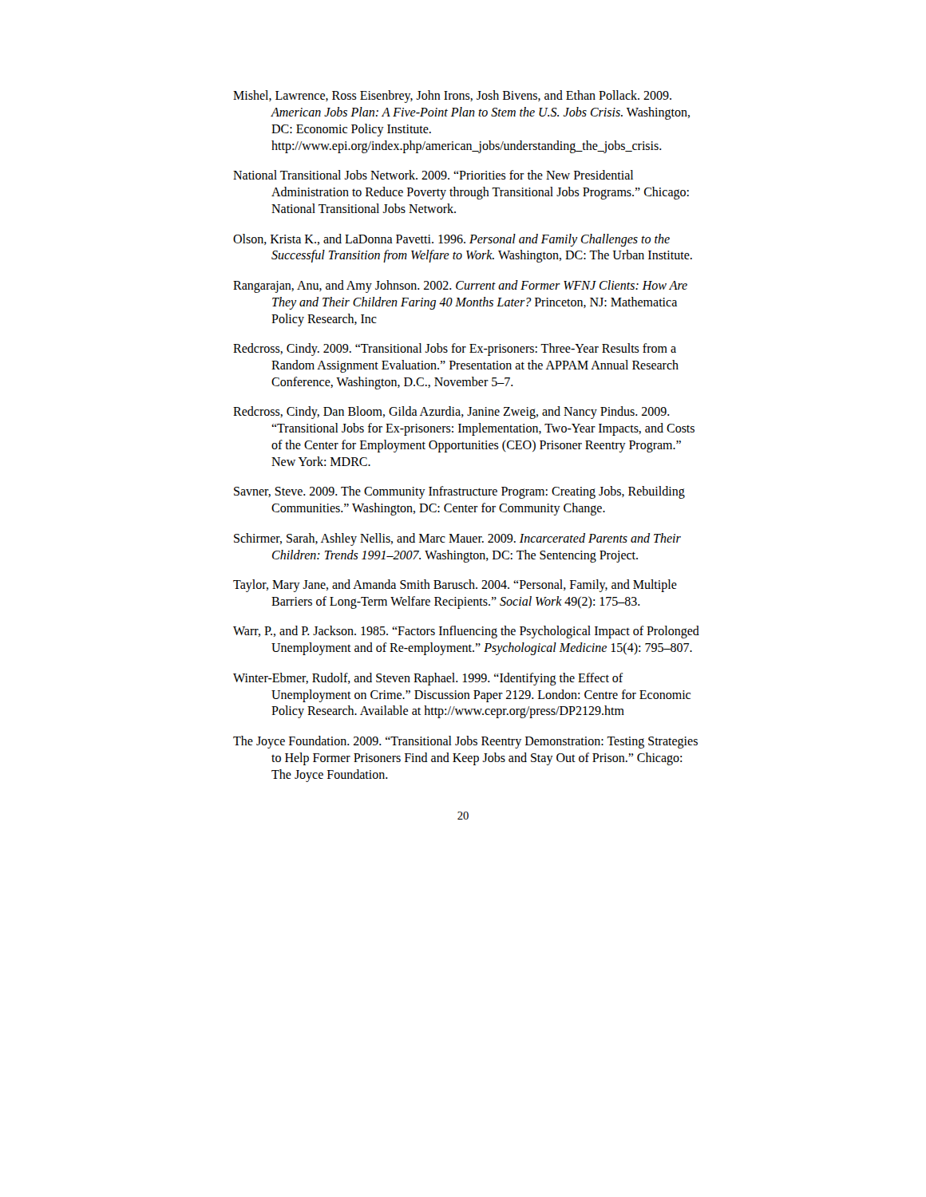Mishel, Lawrence, Ross Eisenbrey, John Irons, Josh Bivens, and Ethan Pollack. 2009. American Jobs Plan: A Five-Point Plan to Stem the U.S. Jobs Crisis. Washington, DC: Economic Policy Institute. http://www.epi.org/index.php/american_jobs/understanding_the_jobs_crisis.
National Transitional Jobs Network. 2009. “Priorities for the New Presidential Administration to Reduce Poverty through Transitional Jobs Programs.” Chicago: National Transitional Jobs Network.
Olson, Krista K., and LaDonna Pavetti. 1996. Personal and Family Challenges to the Successful Transition from Welfare to Work. Washington, DC: The Urban Institute.
Rangarajan, Anu, and Amy Johnson. 2002. Current and Former WFNJ Clients: How Are They and Their Children Faring 40 Months Later? Princeton, NJ: Mathematica Policy Research, Inc
Redcross, Cindy. 2009. “Transitional Jobs for Ex-prisoners: Three-Year Results from a Random Assignment Evaluation.” Presentation at the APPAM Annual Research Conference, Washington, D.C., November 5–7.
Redcross, Cindy, Dan Bloom, Gilda Azurdia, Janine Zweig, and Nancy Pindus. 2009. “Transitional Jobs for Ex-prisoners: Implementation, Two-Year Impacts, and Costs of the Center for Employment Opportunities (CEO) Prisoner Reentry Program.” New York: MDRC.
Savner, Steve. 2009. The Community Infrastructure Program: Creating Jobs, Rebuilding Communities.” Washington, DC: Center for Community Change.
Schirmer, Sarah, Ashley Nellis, and Marc Mauer. 2009. Incarcerated Parents and Their Children: Trends 1991–2007. Washington, DC: The Sentencing Project.
Taylor, Mary Jane, and Amanda Smith Barusch. 2004. “Personal, Family, and Multiple Barriers of Long-Term Welfare Recipients.” Social Work 49(2): 175–83.
Warr, P., and P. Jackson. 1985. “Factors Influencing the Psychological Impact of Prolonged Unemployment and of Re-employment.” Psychological Medicine 15(4): 795–807.
Winter-Ebmer, Rudolf, and Steven Raphael. 1999. “Identifying the Effect of Unemployment on Crime.” Discussion Paper 2129. London: Centre for Economic Policy Research. Available at http://www.cepr.org/press/DP2129.htm
The Joyce Foundation. 2009. “Transitional Jobs Reentry Demonstration: Testing Strategies to Help Former Prisoners Find and Keep Jobs and Stay Out of Prison.” Chicago: The Joyce Foundation.
20